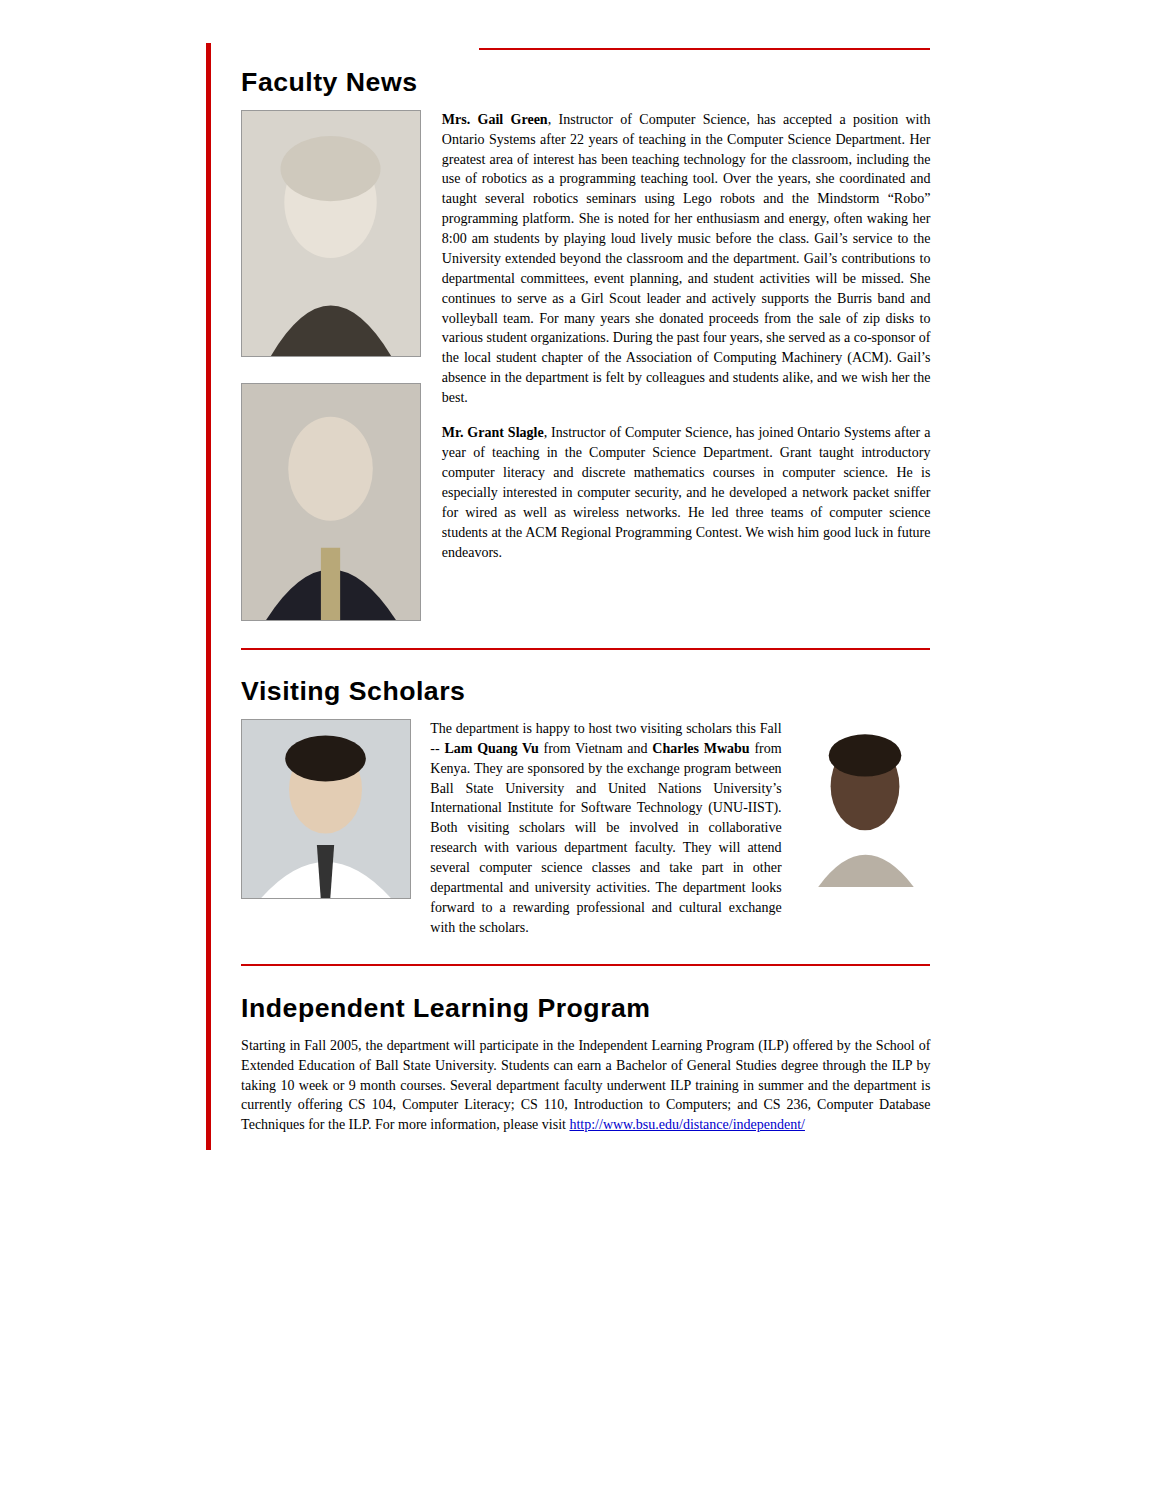Faculty News
Mrs. Gail Green, Instructor of Computer Science, has accepted a position with Ontario Systems after 22 years of teaching in the Computer Science Department. Her greatest area of interest has been teaching technology for the classroom, including the use of robotics as a programming teaching tool. Over the years, she coordinated and taught several robotics seminars using Lego robots and the Mindstorm “Robo” programming platform. She is noted for her enthusiasm and energy, often waking her 8:00 am students by playing loud lively music before the class. Gail’s service to the University extended beyond the classroom and the department. Gail’s contributions to departmental committees, event planning, and student activities will be missed. She continues to serve as a Girl Scout leader and actively supports the Burris band and volleyball team. For many years she donated proceeds from the sale of zip disks to various student organizations. During the past four years, she served as a co-sponsor of the local student chapter of the Association of Computing Machinery (ACM). Gail’s absence in the department is felt by colleagues and students alike, and we wish her the best.
Mr. Grant Slagle, Instructor of Computer Science, has joined Ontario Systems after a year of teaching in the Computer Science Department. Grant taught introductory computer literacy and discrete mathematics courses in computer science. He is especially interested in computer security, and he developed a network packet sniffer for wired as well as wireless networks. He led three teams of computer science students at the ACM Regional Programming Contest. We wish him good luck in future endeavors.
Visiting Scholars
The department is happy to host two visiting scholars this Fall -- Lam Quang Vu from Vietnam and Charles Mwabu from Kenya. They are sponsored by the exchange program between Ball State University and United Nations University’s International Institute for Software Technology (UNU-IIST). Both visiting scholars will be involved in collaborative research with various department faculty. They will attend several computer science classes and take part in other departmental and university activities. The department looks forward to a rewarding professional and cultural exchange with the scholars.
Independent Learning Program
Starting in Fall 2005, the department will participate in the Independent Learning Program (ILP) offered by the School of Extended Education of Ball State University. Students can earn a Bachelor of General Studies degree through the ILP by taking 10 week or 9 month courses. Several department faculty underwent ILP training in summer and the department is currently offering CS 104, Computer Literacy; CS 110, Introduction to Computers; and CS 236, Computer Database Techniques for the ILP. For more information, please visit http://www.bsu.edu/distance/independent/